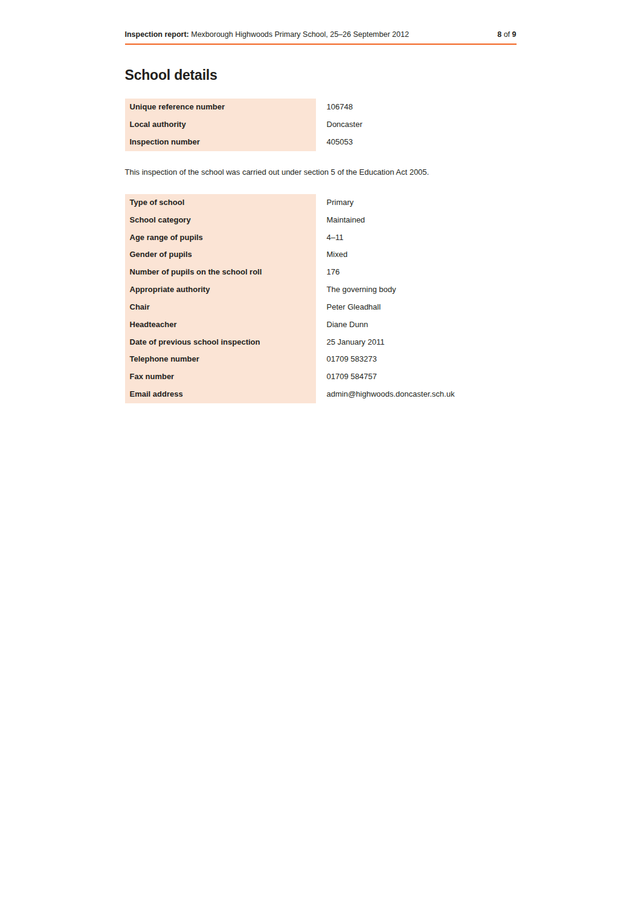Inspection report: Mexborough Highwoods Primary School, 25–26 September 2012
8 of 9
School details
| Unique reference number | 106748 |
| Local authority | Doncaster |
| Inspection number | 405053 |
This inspection of the school was carried out under section 5 of the Education Act 2005.
| Type of school | Primary |
| School category | Maintained |
| Age range of pupils | 4–11 |
| Gender of pupils | Mixed |
| Number of pupils on the school roll | 176 |
| Appropriate authority | The governing body |
| Chair | Peter Gleadhall |
| Headteacher | Diane Dunn |
| Date of previous school inspection | 25 January 2011 |
| Telephone number | 01709 583273 |
| Fax number | 01709 584757 |
| Email address | admin@highwoods.doncaster.sch.uk |